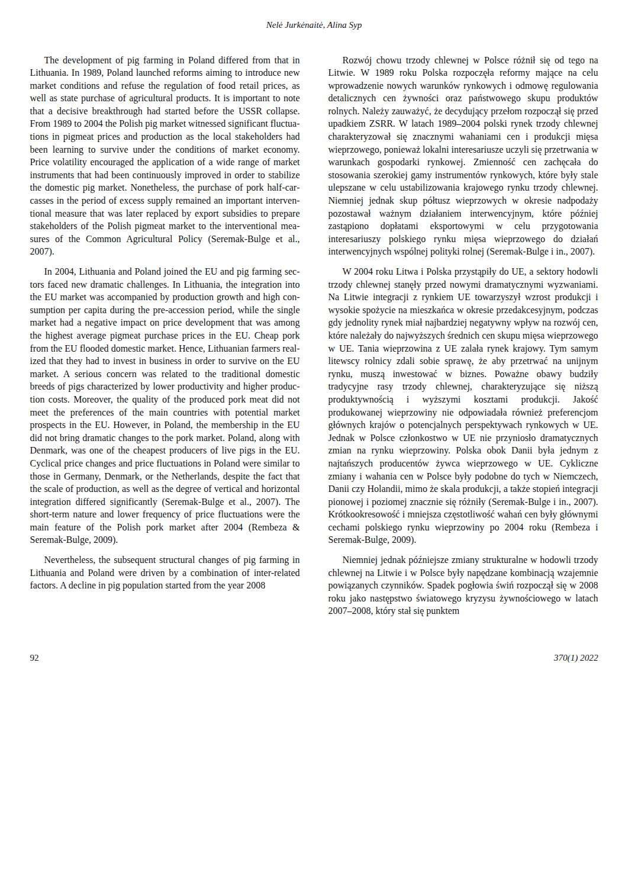Nelė Jurkėnaitė, Alina Syp
The development of pig farming in Poland differed from that in Lithuania. In 1989, Poland launched reforms aiming to introduce new market conditions and refuse the regulation of food retail prices, as well as state purchase of agricultural products. It is important to note that a decisive breakthrough had started before the USSR collapse. From 1989 to 2004 the Polish pig market witnessed significant fluctuations in pigmeat prices and production as the local stakeholders had been learning to survive under the conditions of market economy. Price volatility encouraged the application of a wide range of market instruments that had been continuously improved in order to stabilize the domestic pig market. Nonetheless, the purchase of pork half-carcasses in the period of excess supply remained an important interventional measure that was later replaced by export subsidies to prepare stakeholders of the Polish pigmeat market to the interventional measures of the Common Agricultural Policy (Seremak-Bulge et al., 2007).
In 2004, Lithuania and Poland joined the EU and pig farming sectors faced new dramatic challenges. In Lithuania, the integration into the EU market was accompanied by production growth and high consumption per capita during the pre-accession period, while the single market had a negative impact on price development that was among the highest average pigmeat purchase prices in the EU. Cheap pork from the EU flooded domestic market. Hence, Lithuanian farmers realized that they had to invest in business in order to survive on the EU market. A serious concern was related to the traditional domestic breeds of pigs characterized by lower productivity and higher production costs. Moreover, the quality of the produced pork meat did not meet the preferences of the main countries with potential market prospects in the EU. However, in Poland, the membership in the EU did not bring dramatic changes to the pork market. Poland, along with Denmark, was one of the cheapest producers of live pigs in the EU. Cyclical price changes and price fluctuations in Poland were similar to those in Germany, Denmark, or the Netherlands, despite the fact that the scale of production, as well as the degree of vertical and horizontal integration differed significantly (Seremak-Bulge et al., 2007). The short-term nature and lower frequency of price fluctuations were the main feature of the Polish pork market after 2004 (Rembeza & Seremak-Bulge, 2009).
Nevertheless, the subsequent structural changes of pig farming in Lithuania and Poland were driven by a combination of inter-related factors. A decline in pig population started from the year 2008
Rozwój chowu trzody chlewnej w Polsce różnił się od tego na Litwie. W 1989 roku Polska rozpoczęła reformy mające na celu wprowadzenie nowych warunków rynkowych i odmowę regulowania detalicznych cen żywności oraz państwowego skupu produktów rolnych. Należy zauważyć, że decydujący przełom rozpoczął się przed upadkiem ZSRR. W latach 1989–2004 polski rynek trzody chlewnej charakteryzował się znacznymi wahaniami cen i produkcji mięsa wieprzowego, ponieważ lokalni interesariusze uczyli się przetrwania w warunkach gospodarki rynkowej. Zmienność cen zachęcała do stosowania szerokiej gamy instrumentów rynkowych, które były stale ulepszane w celu ustabilizowania krajowego rynku trzody chlewnej. Niemniej jednak skup półtusz wieprzowych w okresie nadpodaży pozostawał ważnym działaniem interwencyjnym, które później zastąpiono dopłatami eksportowymi w celu przygotowania interesariuszy polskiego rynku mięsa wieprzowego do działań interwencyjnych wspólnej polityki rolnej (Seremak-Bulge i in., 2007).
W 2004 roku Litwa i Polska przystąpiły do UE, a sektory hodowli trzody chlewnej stanęły przed nowymi dramatycznymi wyzwaniami. Na Litwie integracji z rynkiem UE towarzyszył wzrost produkcji i wysokie spożycie na mieszkańca w okresie przedakcesyjnym, podczas gdy jednolity rynek miał najbardziej negatywny wpływ na rozwój cen, które należały do najwyższych średnich cen skupu mięsa wieprzowego w UE. Tania wieprzowina z UE zalała rynek krajowy. Tym samym litewscy rolnicy zdali sobie sprawę, że aby przetrwać na unijnym rynku, muszą inwestować w biznes. Poważne obawy budziły tradycyjne rasy trzody chlewnej, charakteryzujące się niższą produktywnością i wyższymi kosztami produkcji. Jakość produkowanej wieprzowiny nie odpowiadała również preferencjom głównych krajów o potencjalnych perspektywach rynkowych w UE. Jednak w Polsce członkostwo w UE nie przyniosło dramatycznych zmian na rynku wieprzowiny. Polska obok Danii była jednym z najtańszych producentów żywca wieprzowego w UE. Cykliczne zmiany i wahania cen w Polsce były podobne do tych w Niemczech, Danii czy Holandii, mimo że skala produkcji, a także stopień integracji pionowej i poziomej znacznie się różniły (Seremak-Bulge i in., 2007). Krótkookresowość i mniejsza częstotliwość wahań cen były głównymi cechami polskiego rynku wieprzowiny po 2004 roku (Rembeza i Seremak-Bulge, 2009).
Niemniej jednak późniejsze zmiany strukturalne w hodowli trzody chlewnej na Litwie i w Polsce były napędzane kombinacją wzajemnie powiązanych czynników. Spadek pogłowia świń rozpoczął się w 2008 roku jako następstwo światowego kryzysu żywnościowego w latach 2007–2008, który stał się punktem
92 370(1) 2022